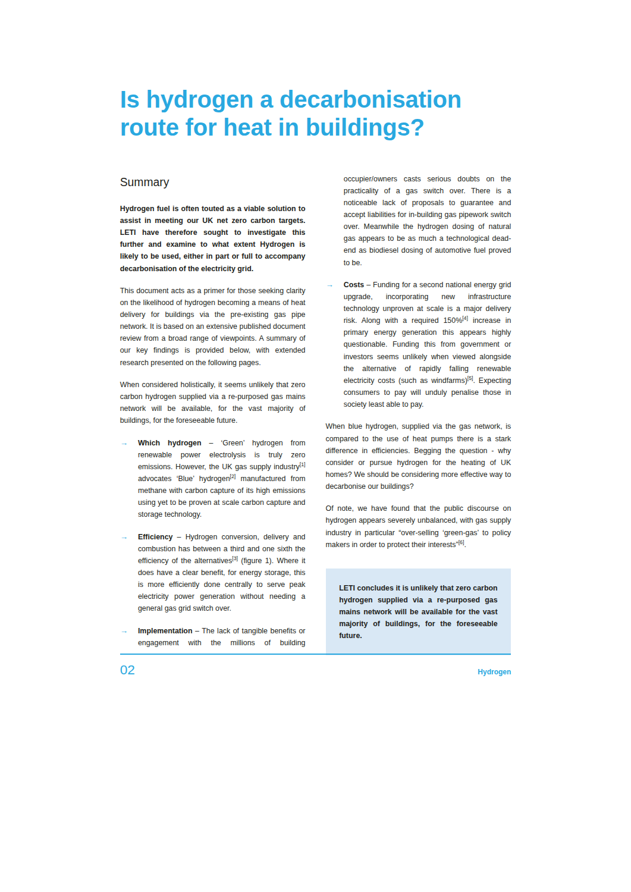Is hydrogen a decarbonisation
route for heat in buildings?
Summary
Hydrogen fuel is often touted as a viable solution to assist in meeting our UK net zero carbon targets. LETI have therefore sought to investigate this further and examine to what extent Hydrogen is likely to be used, either in part or full to accompany decarbonisation of the electricity grid.
This document acts as a primer for those seeking clarity on the likelihood of hydrogen becoming a means of heat delivery for buildings via the pre-existing gas pipe network. It is based on an extensive published document review from a broad range of viewpoints. A summary of our key findings is provided below, with extended research presented on the following pages.
When considered holistically, it seems unlikely that zero carbon hydrogen supplied via a re-purposed gas mains network will be available, for the vast majority of buildings, for the foreseeable future.
Which hydrogen – ‘Green’ hydrogen from renewable power electrolysis is truly zero emissions. However, the UK gas supply industry[1] advocates ‘Blue’ hydrogen[2] manufactured from methane with carbon capture of its high emissions using yet to be proven at scale carbon capture and storage technology.
Efficiency – Hydrogen conversion, delivery and combustion has between a third and one sixth the efficiency of the alternatives[3] (figure 1). Where it does have a clear benefit, for energy storage, this is more efficiently done centrally to serve peak electricity power generation without needing a general gas grid switch over.
Implementation – The lack of tangible benefits or engagement with the millions of building occupier/owners casts serious doubts on the practicality of a gas switch over. There is a noticeable lack of proposals to guarantee and accept liabilities for in-building gas pipework switch over. Meanwhile the hydrogen dosing of natural gas appears to be as much a technological dead-end as biodiesel dosing of automotive fuel proved to be.
Costs – Funding for a second national energy grid upgrade, incorporating new infrastructure technology unproven at scale is a major delivery risk. Along with a required 150%[4] increase in primary energy generation this appears highly questionable. Funding this from government or investors seems unlikely when viewed alongside the alternative of rapidly falling renewable electricity costs (such as windfarms)[5]. Expecting consumers to pay will unduly penalise those in society least able to pay.
When blue hydrogen, supplied via the gas network, is compared to the use of heat pumps there is a stark difference in efficiencies. Begging the question - why consider or pursue hydrogen for the heating of UK homes? We should be considering more effective way to decarbonise our buildings?
Of note, we have found that the public discourse on hydrogen appears severely unbalanced, with gas supply industry in particular “over-selling ‘green-gas’ to policy makers in order to protect their interests”[6].
LETI concludes it is unlikely that zero carbon hydrogen supplied via a re-purposed gas mains network will be available for the vast majority of buildings, for the foreseeable future.
02
Hydrogen